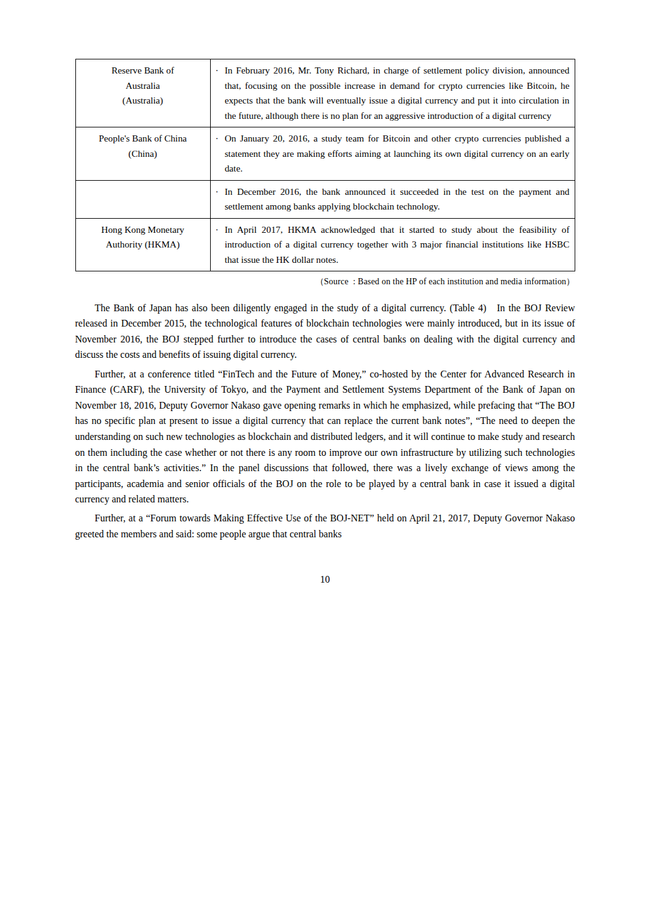| Reserve Bank of Australia (Australia) | · In February 2016, Mr. Tony Richard, in charge of settlement policy division, announced that, focusing on the possible increase in demand for crypto currencies like Bitcoin, he expects that the bank will eventually issue a digital currency and put it into circulation in the future, although there is no plan for an aggressive introduction of a digital currency |
| People's Bank of China (China) | · On January 20, 2016, a study team for Bitcoin and other crypto currencies published a statement they are making efforts aiming at launching its own digital currency on an early date. |
| | · In December 2016, the bank announced it succeeded in the test on the payment and settlement among banks applying blockchain technology. |
| Hong Kong Monetary Authority (HKMA) | · In April 2017, HKMA acknowledged that it started to study about the feasibility of introduction of a digital currency together with 3 major financial institutions like HSBC that issue the HK dollar notes. |
（Source : Based on the HP of each institution and media information）
The Bank of Japan has also been diligently engaged in the study of a digital currency. (Table 4) In the BOJ Review released in December 2015, the technological features of blockchain technologies were mainly introduced, but in its issue of November 2016, the BOJ stepped further to introduce the cases of central banks on dealing with the digital currency and discuss the costs and benefits of issuing digital currency.
Further, at a conference titled “FinTech and the Future of Money,” co-hosted by the Center for Advanced Research in Finance (CARF), the University of Tokyo, and the Payment and Settlement Systems Department of the Bank of Japan on November 18, 2016, Deputy Governor Nakaso gave opening remarks in which he emphasized, while prefacing that “The BOJ has no specific plan at present to issue a digital currency that can replace the current bank notes”, “The need to deepen the understanding on such new technologies as blockchain and distributed ledgers, and it will continue to make study and research on them including the case whether or not there is any room to improve our own infrastructure by utilizing such technologies in the central bank’s activities.” In the panel discussions that followed, there was a lively exchange of views among the participants, academia and senior officials of the BOJ on the role to be played by a central bank in case it issued a digital currency and related matters.
Further, at a “Forum towards Making Effective Use of the BOJ-NET” held on April 21, 2017, Deputy Governor Nakaso greeted the members and said: some people argue that central banks
10